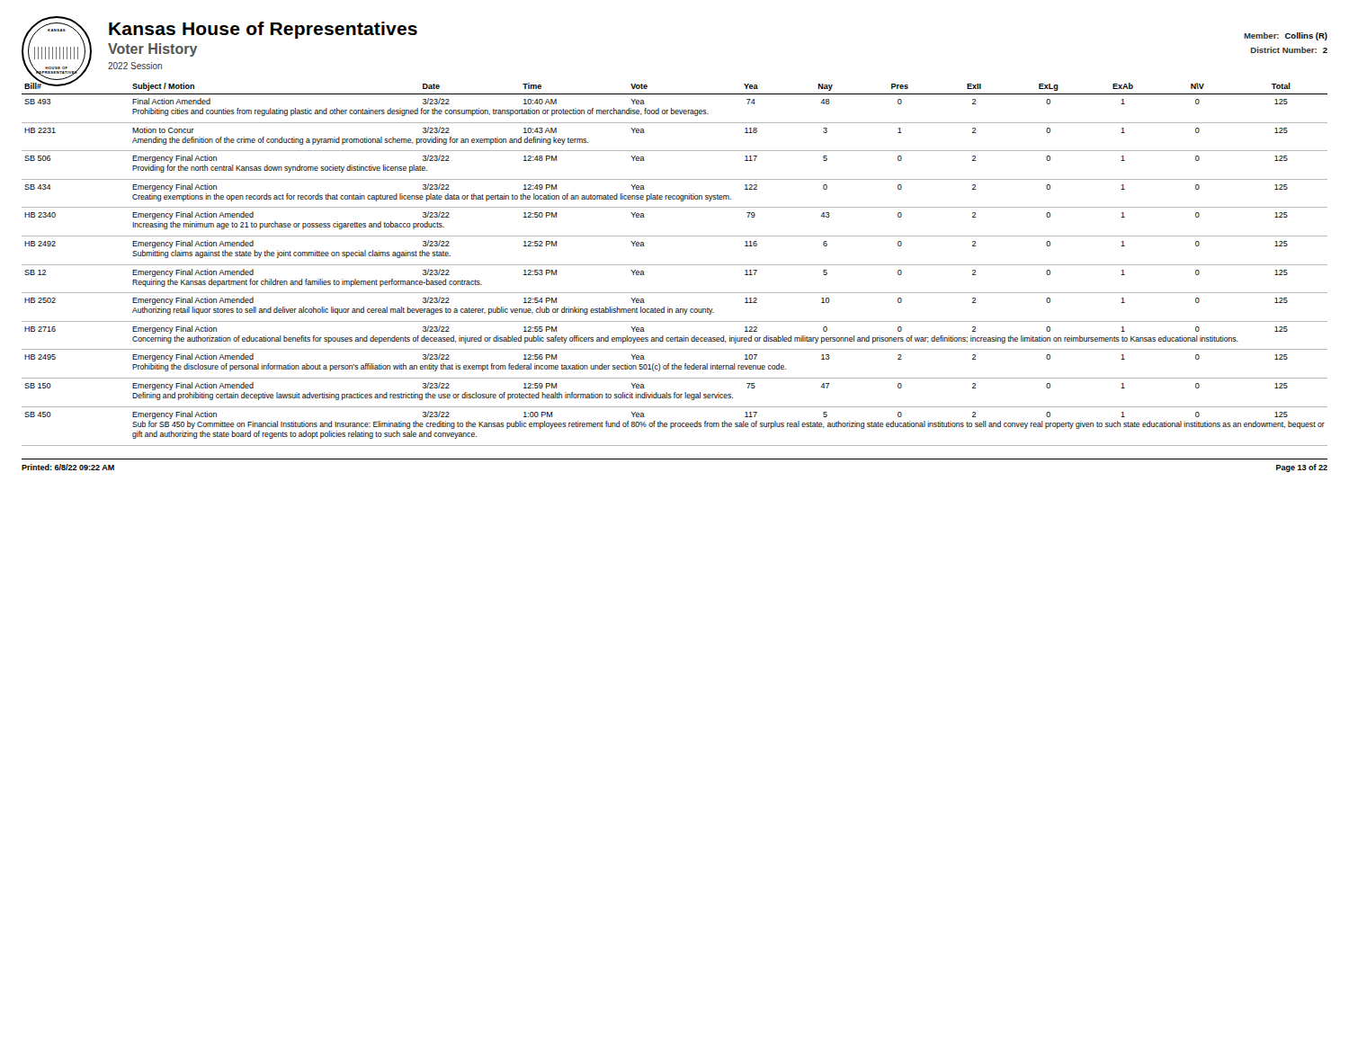KANSAS
HOUSE OF REPRESENTATIVES
Kansas House of Representatives
Voter History
2022 Session
Member: Collins (R)
District Number: 2
| Bill# | Subject / Motion | Date | Time | Vote | Yea | Nay | Pres | ExII | ExLg | ExAb | N\V | Total |
| --- | --- | --- | --- | --- | --- | --- | --- | --- | --- | --- | --- | --- |
| SB 493 | Final Action Amended | 3/23/22 | 10:40 AM | Yea | 74 | 48 | 0 | 2 | 0 | 1 | 0 | 125 |
| | Prohibiting cities and counties from regulating plastic and other containers designed for the consumption, transportation or protection of merchandise, food or beverages. |
| HB 2231 | Motion to Concur | 3/23/22 | 10:43 AM | Yea | 118 | 3 | 1 | 2 | 0 | 1 | 0 | 125 |
| | Amending the definition of the crime of conducting a pyramid promotional scheme, providing for an exemption and defining key terms. |
| SB 506 | Emergency Final Action | 3/23/22 | 12:48 PM | Yea | 117 | 5 | 0 | 2 | 0 | 1 | 0 | 125 |
| | Providing for the north central Kansas down syndrome society distinctive license plate. |
| SB 434 | Emergency Final Action | 3/23/22 | 12:49 PM | Yea | 122 | 0 | 0 | 2 | 0 | 1 | 0 | 125 |
| | Creating exemptions in the open records act for records that contain captured license plate data or that pertain to the location of an automated license plate recognition system. |
| HB 2340 | Emergency Final Action Amended | 3/23/22 | 12:50 PM | Yea | 79 | 43 | 0 | 2 | 0 | 1 | 0 | 125 |
| | Increasing the minimum age to 21 to purchase or possess cigarettes and tobacco products. |
| HB 2492 | Emergency Final Action Amended | 3/23/22 | 12:52 PM | Yea | 116 | 6 | 0 | 2 | 0 | 1 | 0 | 125 |
| | Submitting claims against the state by the joint committee on special claims against the state. |
| SB 12 | Emergency Final Action Amended | 3/23/22 | 12:53 PM | Yea | 117 | 5 | 0 | 2 | 0 | 1 | 0 | 125 |
| | Requiring the Kansas department for children and families to implement performance-based contracts. |
| HB 2502 | Emergency Final Action Amended | 3/23/22 | 12:54 PM | Yea | 112 | 10 | 0 | 2 | 0 | 1 | 0 | 125 |
| | Authorizing retail liquor stores to sell and deliver alcoholic liquor and cereal malt beverages to a caterer, public venue, club or drinking establishment located in any county. |
| HB 2716 | Emergency Final Action | 3/23/22 | 12:55 PM | Yea | 122 | 0 | 0 | 2 | 0 | 1 | 0 | 125 |
| | Concerning the authorization of educational benefits for spouses and dependents of deceased, injured or disabled public safety officers and employees and certain deceased, injured or disabled military personnel and prisoners of war; definitions; increasing the limitation on reimbursements to Kansas educational institutions. |
| HB 2495 | Emergency Final Action Amended | 3/23/22 | 12:56 PM | Yea | 107 | 13 | 2 | 2 | 0 | 1 | 0 | 125 |
| | Prohibiting the disclosure of personal information about a person's affiliation with an entity that is exempt from federal income taxation under section 501(c) of the federal internal revenue code. |
| SB 150 | Emergency Final Action Amended | 3/23/22 | 12:59 PM | Yea | 75 | 47 | 0 | 2 | 0 | 1 | 0 | 125 |
| | Defining and prohibiting certain deceptive lawsuit advertising practices and restricting the use or disclosure of protected health information to solicit individuals for legal services. |
| SB 450 | Emergency Final Action | 3/23/22 | 1:00 PM | Yea | 117 | 5 | 0 | 2 | 0 | 1 | 0 | 125 |
| | Sub for SB 450 by Committee on Financial Institutions and Insurance: Eliminating the crediting to the Kansas public employees retirement fund of 80% of the proceeds from the sale of surplus real estate, authorizing state educational institutions to sell and convey real property given to such state educational institutions as an endowment, bequest or gift and authorizing the state board of regents to adopt policies relating to such sale and conveyance. |
Printed: 6/8/22 09:22 AM
Page 13 of 22